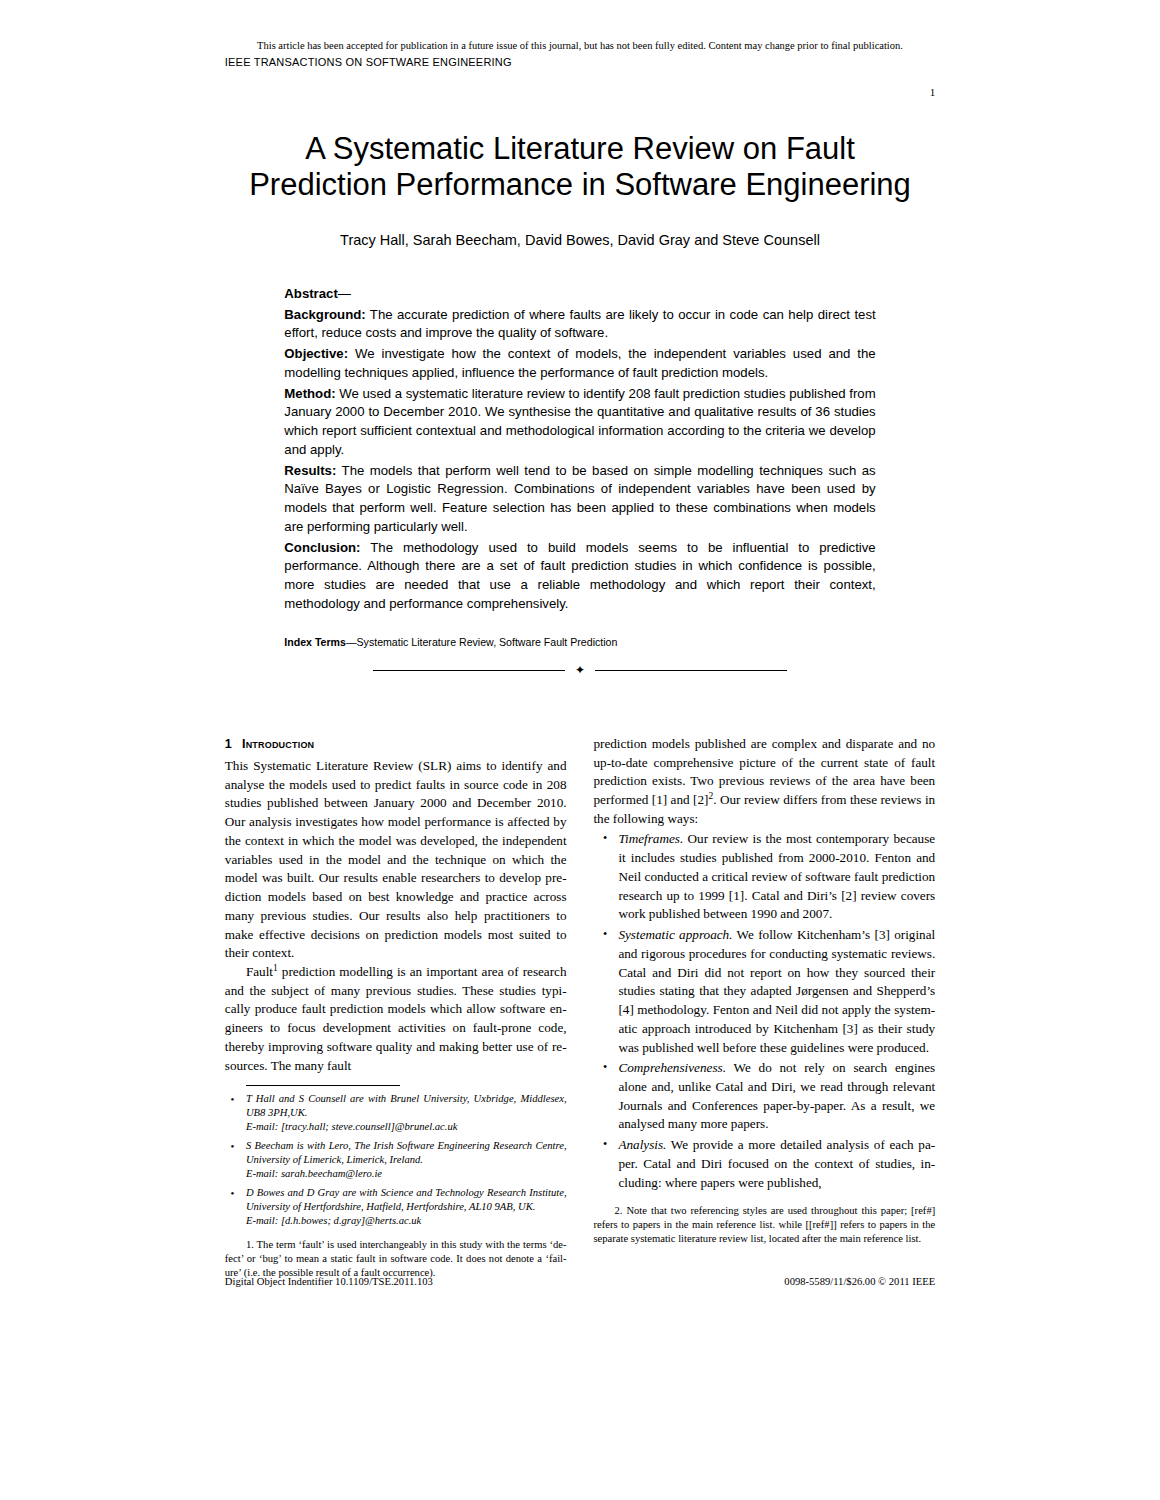This article has been accepted for publication in a future issue of this journal, but has not been fully edited. Content may change prior to final publication.
IEEE TRANSACTIONS ON SOFTWARE ENGINEERING
1
A Systematic Literature Review on Fault Prediction Performance in Software Engineering
Tracy Hall, Sarah Beecham, David Bowes, David Gray and Steve Counsell
Abstract—
Background: The accurate prediction of where faults are likely to occur in code can help direct test effort, reduce costs and improve the quality of software.
Objective: We investigate how the context of models, the independent variables used and the modelling techniques applied, influence the performance of fault prediction models.
Method: We used a systematic literature review to identify 208 fault prediction studies published from January 2000 to December 2010. We synthesise the quantitative and qualitative results of 36 studies which report sufficient contextual and methodological information according to the criteria we develop and apply.
Results: The models that perform well tend to be based on simple modelling techniques such as Naïve Bayes or Logistic Regression. Combinations of independent variables have been used by models that perform well. Feature selection has been applied to these combinations when models are performing particularly well.
Conclusion: The methodology used to build models seems to be influential to predictive performance. Although there are a set of fault prediction studies in which confidence is possible, more studies are needed that use a reliable methodology and which report their context, methodology and performance comprehensively.
Index Terms—Systematic Literature Review, Software Fault Prediction
✦
1 Introduction
This Systematic Literature Review (SLR) aims to identify and analyse the models used to predict faults in source code in 208 studies published between January 2000 and December 2010. Our analysis investigates how model performance is affected by the context in which the model was developed, the independent variables used in the model and the technique on which the model was built. Our results enable researchers to develop prediction models based on best knowledge and practice across many previous studies. Our results also help practitioners to make effective decisions on prediction models most suited to their context.
Fault1 prediction modelling is an important area of research and the subject of many previous studies. These studies typically produce fault prediction models which allow software engineers to focus development activities on fault-prone code, thereby improving software quality and making better use of resources. The many fault
T Hall and S Counsell are with Brunel University, Uxbridge, Middlesex, UB8 3PH,UK.
E-mail: [tracy.hall; steve.counsell]@brunel.ac.uk
S Beecham is with Lero, The Irish Software Engineering Research Centre, University of Limerick, Limerick, Ireland.
E-mail: sarah.beecham@lero.ie
D Bowes and D Gray are with Science and Technology Research Institute, University of Hertfordshire, Hatfield, Hertfordshire, AL10 9AB, UK.
E-mail: [d.h.bowes; d.gray]@herts.ac.uk
1. The term ‘fault’ is used interchangeably in this study with the terms ‘defect’ or ‘bug’ to mean a static fault in software code. It does not denote a ‘failure’ (i.e. the possible result of a fault occurrence).
prediction models published are complex and disparate and no up-to-date comprehensive picture of the current state of fault prediction exists. Two previous reviews of the area have been performed [1] and [2]2. Our review differs from these reviews in the following ways:
Timeframes. Our review is the most contemporary because it includes studies published from 2000-2010. Fenton and Neil conducted a critical review of software fault prediction research up to 1999 [1]. Catal and Diri’s [2] review covers work published between 1990 and 2007.
Systematic approach. We follow Kitchenham’s [3] original and rigorous procedures for conducting systematic reviews. Catal and Diri did not report on how they sourced their studies stating that they adapted Jørgensen and Shepperd’s [4] methodology. Fenton and Neil did not apply the systematic approach introduced by Kitchenham [3] as their study was published well before these guidelines were produced.
Comprehensiveness. We do not rely on search engines alone and, unlike Catal and Diri, we read through relevant Journals and Conferences paper-by-paper. As a result, we analysed many more papers.
Analysis. We provide a more detailed analysis of each paper. Catal and Diri focused on the context of studies, including: where papers were published,
2. Note that two referencing styles are used throughout this paper; [ref#] refers to papers in the main reference list. while [[ref#]] refers to papers in the separate systematic literature review list, located after the main reference list.
Digital Object Indentifier 10.1109/TSE.2011.103
0098-5589/11/$26.00 © 2011 IEEE